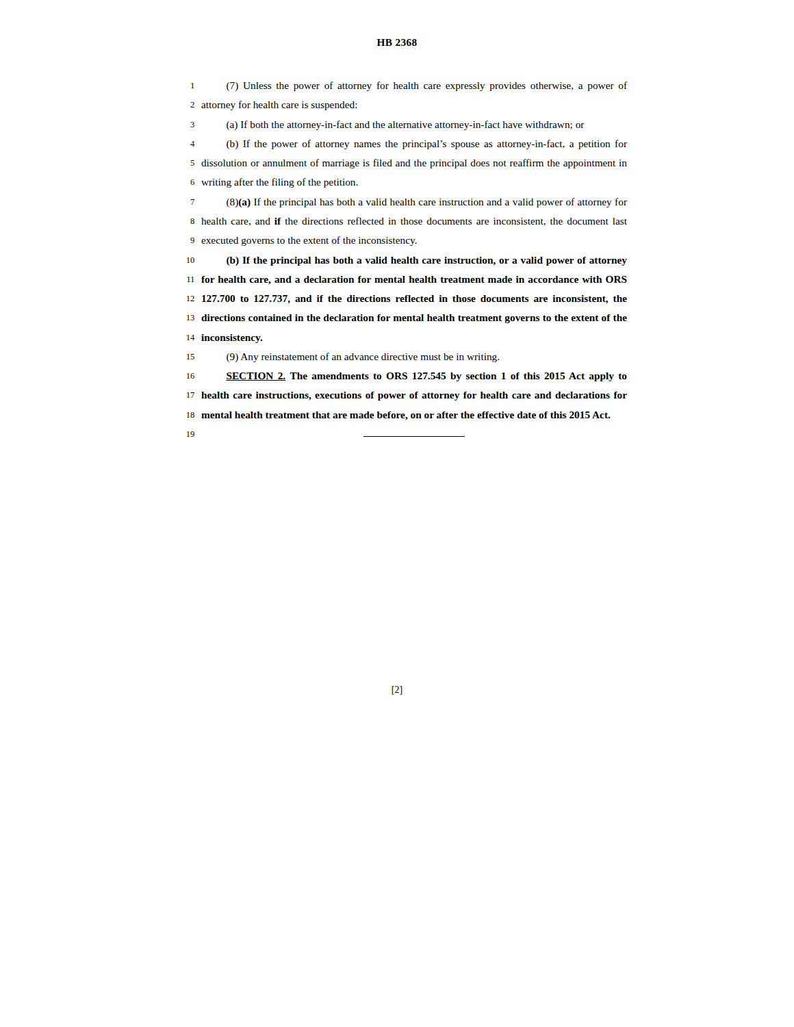HB 2368
1
2
3
4
5
6
7
8
9
10
11
12
13
14
15
16
17
18
19
(7) Unless the power of attorney for health care expressly provides otherwise, a power of attorney for health care is suspended:
(a) If both the attorney-in-fact and the alternative attorney-in-fact have withdrawn; or
(b) If the power of attorney names the principal’s spouse as attorney-in-fact, a petition for dissolution or annulment of marriage is filed and the principal does not reaffirm the appointment in writing after the filing of the petition.
(8)(a) If the principal has both a valid health care instruction and a valid power of attorney for health care, and if the directions reflected in those documents are inconsistent, the document last executed governs to the extent of the inconsistency.
(b) If the principal has both a valid health care instruction, or a valid power of attorney for health care, and a declaration for mental health treatment made in accordance with ORS 127.700 to 127.737, and if the directions reflected in those documents are inconsistent, the directions contained in the declaration for mental health treatment governs to the extent of the inconsistency.
(9) Any reinstatement of an advance directive must be in writing.
SECTION 2. The amendments to ORS 127.545 by section 1 of this 2015 Act apply to health care instructions, executions of power of attorney for health care and declarations for mental health treatment that are made before, on or after the effective date of this 2015 Act.
[2]